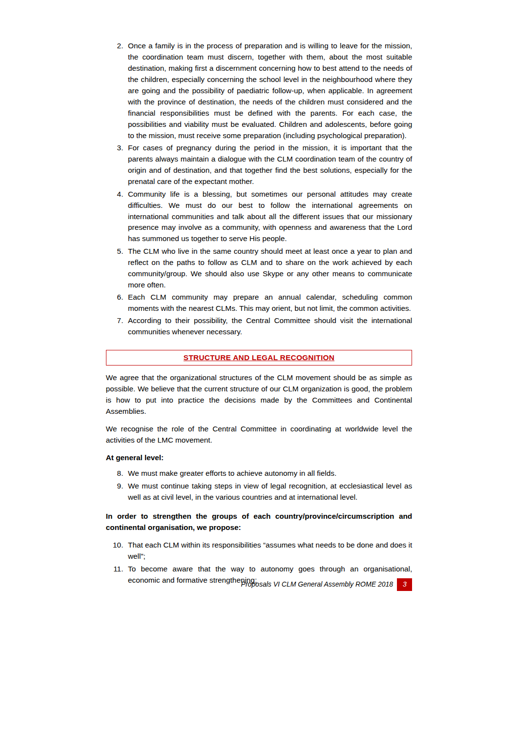Once a family is in the process of preparation and is willing to leave for the mission, the coordination team must discern, together with them, about the most suitable destination, making first a discernment concerning how to best attend to the needs of the children, especially concerning the school level in the neighbourhood where they are going and the possibility of paediatric follow-up, when applicable. In agreement with the province of destination, the needs of the children must considered and the financial responsibilities must be defined with the parents. For each case, the possibilities and viability must be evaluated. Children and adolescents, before going to the mission, must receive some preparation (including psychological preparation).
For cases of pregnancy during the period in the mission, it is important that the parents always maintain a dialogue with the CLM coordination team of the country of origin and of destination, and that together find the best solutions, especially for the prenatal care of the expectant mother.
Community life is a blessing, but sometimes our personal attitudes may create difficulties. We must do our best to follow the international agreements on international communities and talk about all the different issues that our missionary presence may involve as a community, with openness and awareness that the Lord has summoned us together to serve His people.
The CLM who live in the same country should meet at least once a year to plan and reflect on the paths to follow as CLM and to share on the work achieved by each community/group. We should also use Skype or any other means to communicate more often.
Each CLM community may prepare an annual calendar, scheduling common moments with the nearest CLMs. This may orient, but not limit, the common activities.
According to their possibility, the Central Committee should visit the international communities whenever necessary.
STRUCTURE AND LEGAL RECOGNITION
We agree that the organizational structures of the CLM movement should be as simple as possible. We believe that the current structure of our CLM organization is good, the problem is how to put into practice the decisions made by the Committees and Continental Assemblies.
We recognise the role of the Central Committee in coordinating at worldwide level the activities of the LMC movement.
At general level:
We must make greater efforts to achieve autonomy in all fields.
We must continue taking steps in view of legal recognition, at ecclesiastical level as well as at civil level, in the various countries and at international level.
In order to strengthen the groups of each country/province/circumscription and continental organisation, we propose:
That each CLM within its responsibilities “assumes what needs to be done and does it well”;
To become aware that the way to autonomy goes through an organisational, economic and formative strengthening;
Proposals VI CLM General Assembly ROME 2018 3